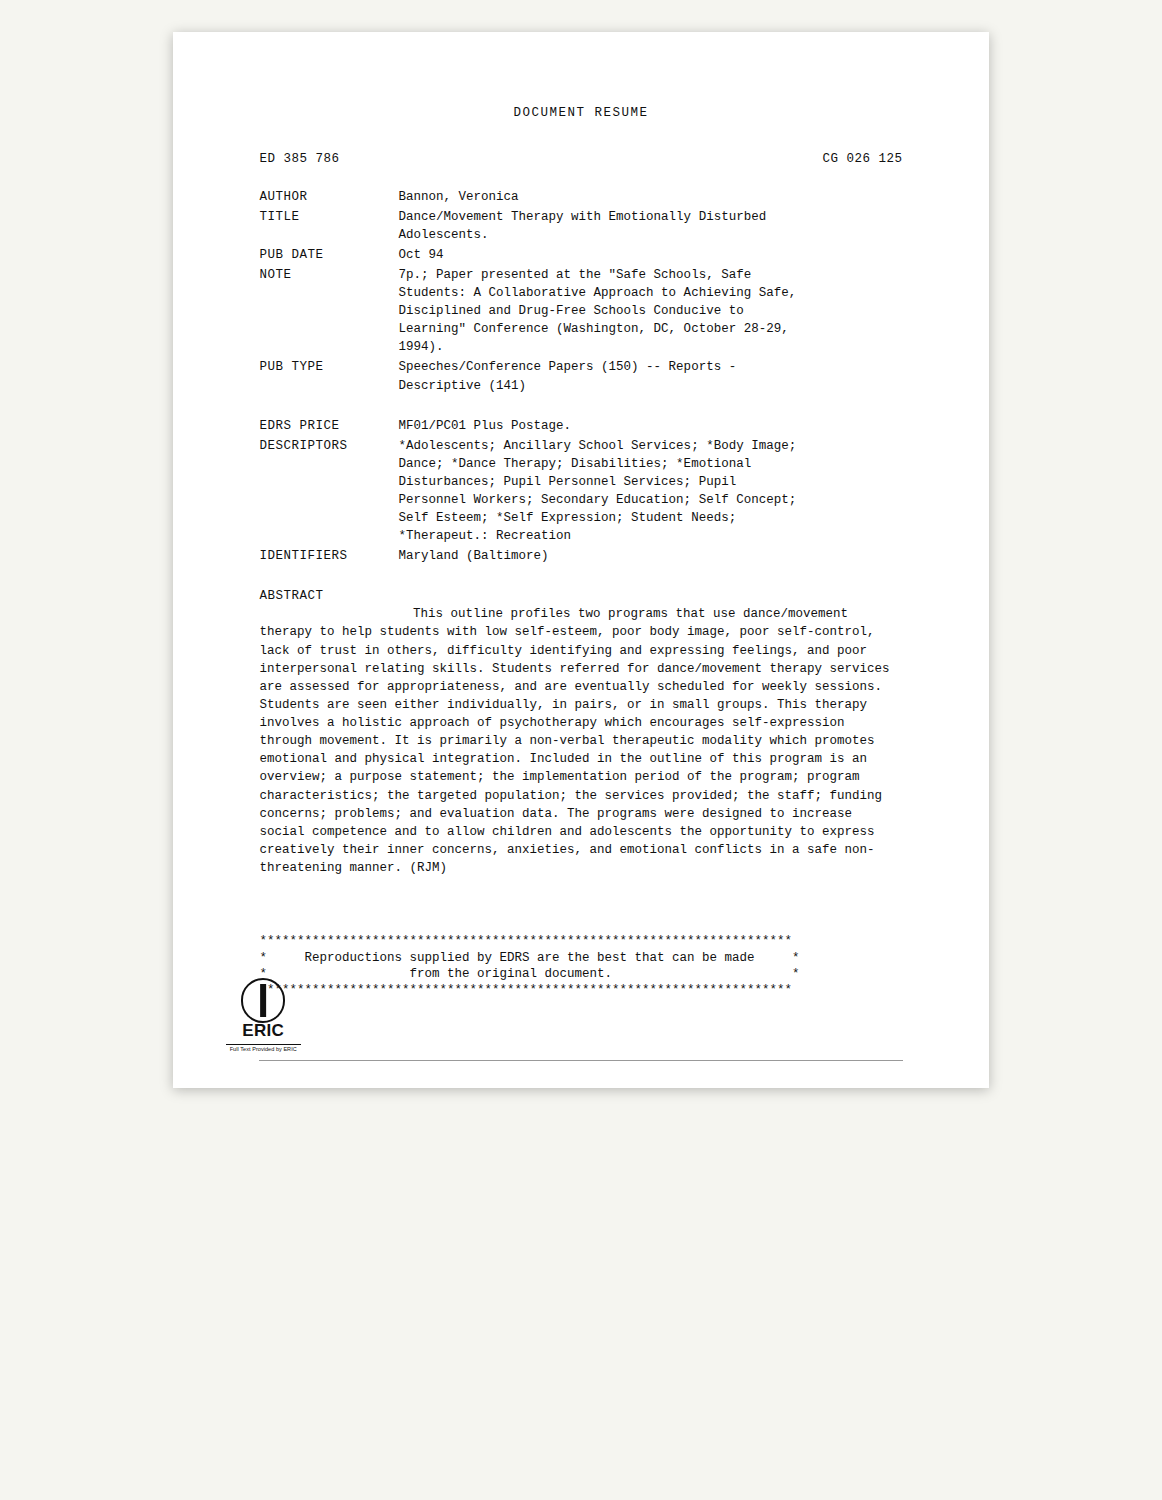DOCUMENT RESUME
ED 385 786 CG 026 125
| AUTHOR | Bannon, Veronica |
| TITLE | Dance/Movement Therapy with Emotionally Disturbed Adolescents. |
| PUB DATE | Oct 94 |
| NOTE | 7p.; Paper presented at the "Safe Schools, Safe Students: A Collaborative Approach to Achieving Safe, Disciplined and Drug-Free Schools Conducive to Learning" Conference (Washington, DC, October 28-29, 1994). |
| PUB TYPE | Speeches/Conference Papers (150) -- Reports - Descriptive (141) |
| EDRS PRICE | MF01/PC01 Plus Postage. |
| DESCRIPTORS | *Adolescents; Ancillary School Services; *Body Image; Dance; *Dance Therapy; Disabilities; *Emotional Disturbances; Pupil Personnel Services; Pupil Personnel Workers; Secondary Education; Self Concept; Self Esteem; *Self Expression; Student Needs; *Therapeut.: Recreation |
| IDENTIFIERS | Maryland (Baltimore) |
ABSTRACT
This outline profiles two programs that use dance/movement therapy to help students with low self-esteem, poor body image, poor self-control, lack of trust in others, difficulty identifying and expressing feelings, and poor interpersonal relating skills. Students referred for dance/movement therapy services are assessed for appropriateness, and are eventually scheduled for weekly sessions. Students are seen either individually, in pairs, or in small groups. This therapy involves a holistic approach of psychotherapy which encourages self-expression through movement. It is primarily a non-verbal therapeutic modality which promotes emotional and physical integration. Included in the outline of this program is an overview; a purpose statement; the implementation period of the program; program characteristics; the targeted population; the services provided; the staff; funding concerns; problems; and evaluation data. The programs were designed to increase social competence and to allow children and adolescents the opportunity to express creatively their inner concerns, anxieties, and emotional conflicts in a safe non-threatening manner. (RJM)
*********************************************************************** * Reproductions supplied by EDRS are the best that can be made * * from the original document. * ***********************************************************************
ERIC
Full Text Provided by ERIC